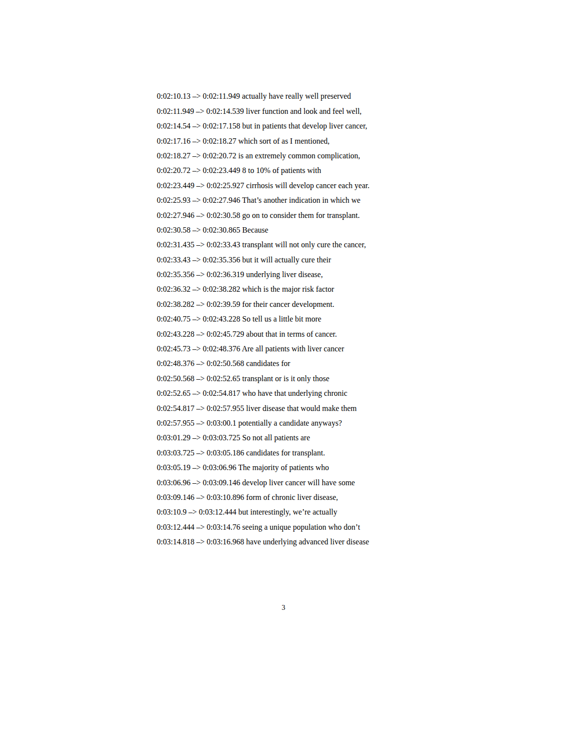0:02:10.13 –> 0:02:11.949 actually have really well preserved
0:02:11.949 –> 0:02:14.539 liver function and look and feel well,
0:02:14.54 –> 0:02:17.158 but in patients that develop liver cancer,
0:02:17.16 –> 0:02:18.27 which sort of as I mentioned,
0:02:18.27 –> 0:02:20.72 is an extremely common complication,
0:02:20.72 –> 0:02:23.449 8 to 10% of patients with
0:02:23.449 –> 0:02:25.927 cirrhosis will develop cancer each year.
0:02:25.93 –> 0:02:27.946 That’s another indication in which we
0:02:27.946 –> 0:02:30.58 go on to consider them for transplant.
0:02:30.58 –> 0:02:30.865 Because
0:02:31.435 –> 0:02:33.43 transplant will not only cure the cancer,
0:02:33.43 –> 0:02:35.356 but it will actually cure their
0:02:35.356 –> 0:02:36.319 underlying liver disease,
0:02:36.32 –> 0:02:38.282 which is the major risk factor
0:02:38.282 –> 0:02:39.59 for their cancer development.
0:02:40.75 –> 0:02:43.228 So tell us a little bit more
0:02:43.228 –> 0:02:45.729 about that in terms of cancer.
0:02:45.73 –> 0:02:48.376 Are all patients with liver cancer
0:02:48.376 –> 0:02:50.568 candidates for
0:02:50.568 –> 0:02:52.65 transplant or is it only those
0:02:52.65 –> 0:02:54.817 who have that underlying chronic
0:02:54.817 –> 0:02:57.955 liver disease that would make them
0:02:57.955 –> 0:03:00.1 potentially a candidate anyways?
0:03:01.29 –> 0:03:03.725 So not all patients are
0:03:03.725 –> 0:03:05.186 candidates for transplant.
0:03:05.19 –> 0:03:06.96 The majority of patients who
0:03:06.96 –> 0:03:09.146 develop liver cancer will have some
0:03:09.146 –> 0:03:10.896 form of chronic liver disease,
0:03:10.9 –> 0:03:12.444 but interestingly, we’re actually
0:03:12.444 –> 0:03:14.76 seeing a unique population who don’t
0:03:14.818 –> 0:03:16.968 have underlying advanced liver disease
3